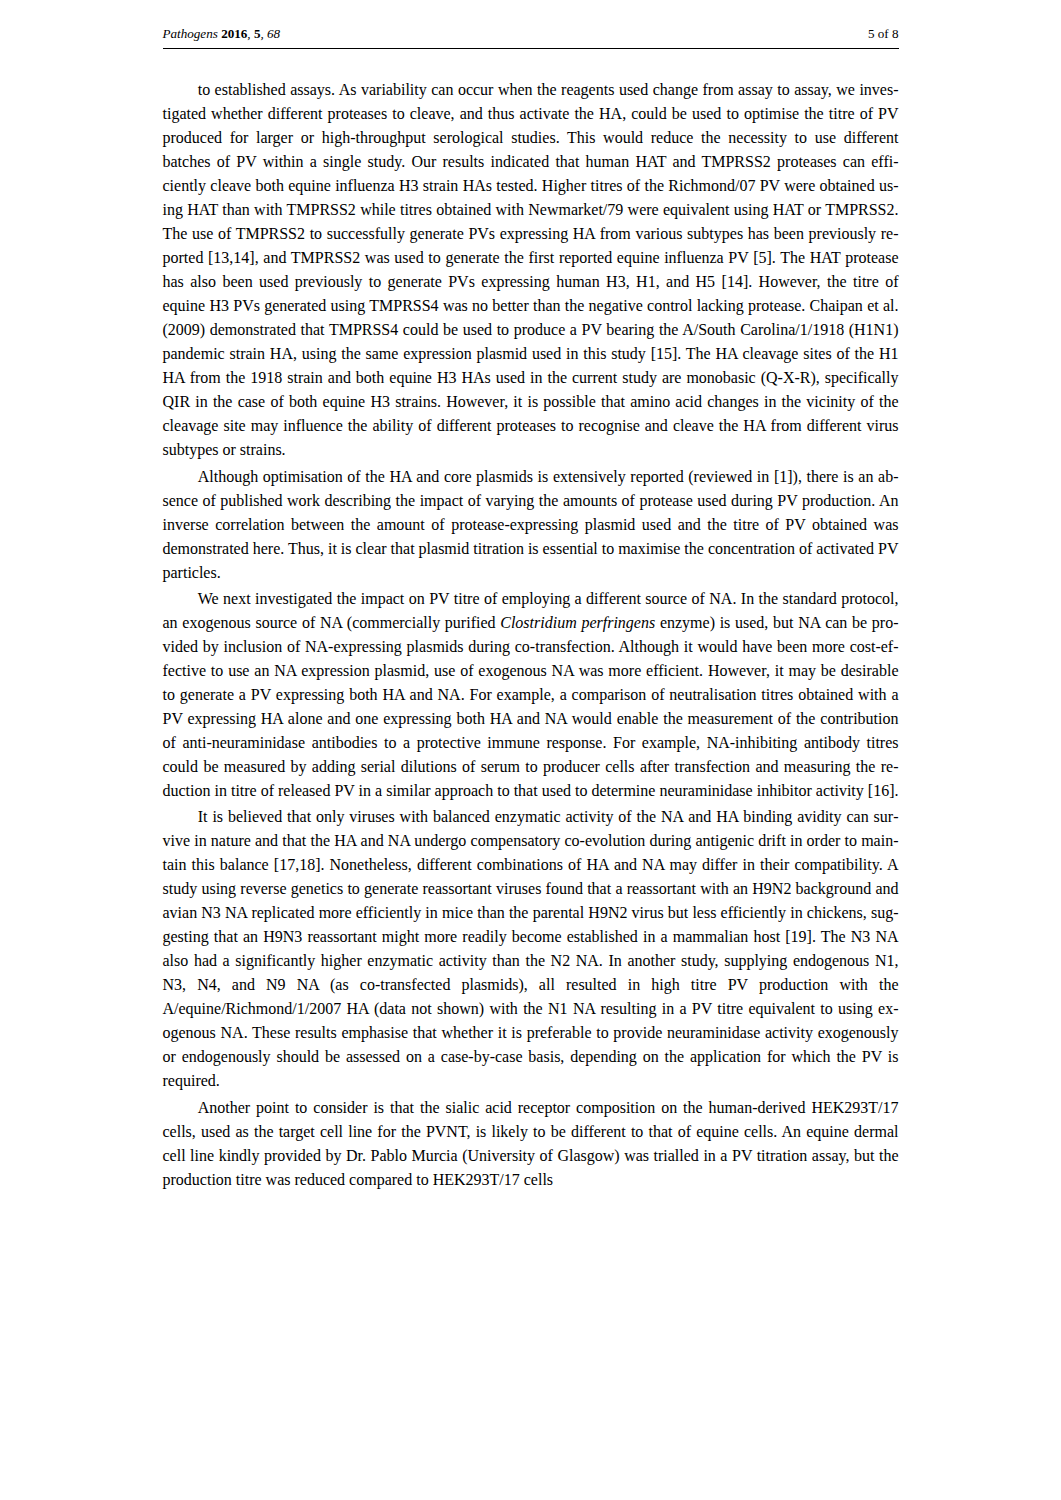Pathogens 2016, 5, 68 5 of 8
to established assays. As variability can occur when the reagents used change from assay to assay, we investigated whether different proteases to cleave, and thus activate the HA, could be used to optimise the titre of PV produced for larger or high-throughput serological studies. This would reduce the necessity to use different batches of PV within a single study. Our results indicated that human HAT and TMPRSS2 proteases can efficiently cleave both equine influenza H3 strain HAs tested. Higher titres of the Richmond/07 PV were obtained using HAT than with TMPRSS2 while titres obtained with Newmarket/79 were equivalent using HAT or TMPRSS2. The use of TMPRSS2 to successfully generate PVs expressing HA from various subtypes has been previously reported [13,14], and TMPRSS2 was used to generate the first reported equine influenza PV [5]. The HAT protease has also been used previously to generate PVs expressing human H3, H1, and H5 [14]. However, the titre of equine H3 PVs generated using TMPRSS4 was no better than the negative control lacking protease. Chaipan et al. (2009) demonstrated that TMPRSS4 could be used to produce a PV bearing the A/South Carolina/1/1918 (H1N1) pandemic strain HA, using the same expression plasmid used in this study [15]. The HA cleavage sites of the H1 HA from the 1918 strain and both equine H3 HAs used in the current study are monobasic (Q-X-R), specifically QIR in the case of both equine H3 strains. However, it is possible that amino acid changes in the vicinity of the cleavage site may influence the ability of different proteases to recognise and cleave the HA from different virus subtypes or strains.
Although optimisation of the HA and core plasmids is extensively reported (reviewed in [1]), there is an absence of published work describing the impact of varying the amounts of protease used during PV production. An inverse correlation between the amount of protease-expressing plasmid used and the titre of PV obtained was demonstrated here. Thus, it is clear that plasmid titration is essential to maximise the concentration of activated PV particles.
We next investigated the impact on PV titre of employing a different source of NA. In the standard protocol, an exogenous source of NA (commercially purified Clostridium perfringens enzyme) is used, but NA can be provided by inclusion of NA-expressing plasmids during co-transfection. Although it would have been more cost-effective to use an NA expression plasmid, use of exogenous NA was more efficient. However, it may be desirable to generate a PV expressing both HA and NA. For example, a comparison of neutralisation titres obtained with a PV expressing HA alone and one expressing both HA and NA would enable the measurement of the contribution of anti-neuraminidase antibodies to a protective immune response. For example, NA-inhibiting antibody titres could be measured by adding serial dilutions of serum to producer cells after transfection and measuring the reduction in titre of released PV in a similar approach to that used to determine neuraminidase inhibitor activity [16].
It is believed that only viruses with balanced enzymatic activity of the NA and HA binding avidity can survive in nature and that the HA and NA undergo compensatory co-evolution during antigenic drift in order to maintain this balance [17,18]. Nonetheless, different combinations of HA and NA may differ in their compatibility. A study using reverse genetics to generate reassortant viruses found that a reassortant with an H9N2 background and avian N3 NA replicated more efficiently in mice than the parental H9N2 virus but less efficiently in chickens, suggesting that an H9N3 reassortant might more readily become established in a mammalian host [19]. The N3 NA also had a significantly higher enzymatic activity than the N2 NA. In another study, supplying endogenous N1, N3, N4, and N9 NA (as co-transfected plasmids), all resulted in high titre PV production with the A/equine/Richmond/1/2007 HA (data not shown) with the N1 NA resulting in a PV titre equivalent to using exogenous NA. These results emphasise that whether it is preferable to provide neuraminidase activity exogenously or endogenously should be assessed on a case-by-case basis, depending on the application for which the PV is required.
Another point to consider is that the sialic acid receptor composition on the human-derived HEK293T/17 cells, used as the target cell line for the PVNT, is likely to be different to that of equine cells. An equine dermal cell line kindly provided by Dr. Pablo Murcia (University of Glasgow) was trialled in a PV titration assay, but the production titre was reduced compared to HEK293T/17 cells